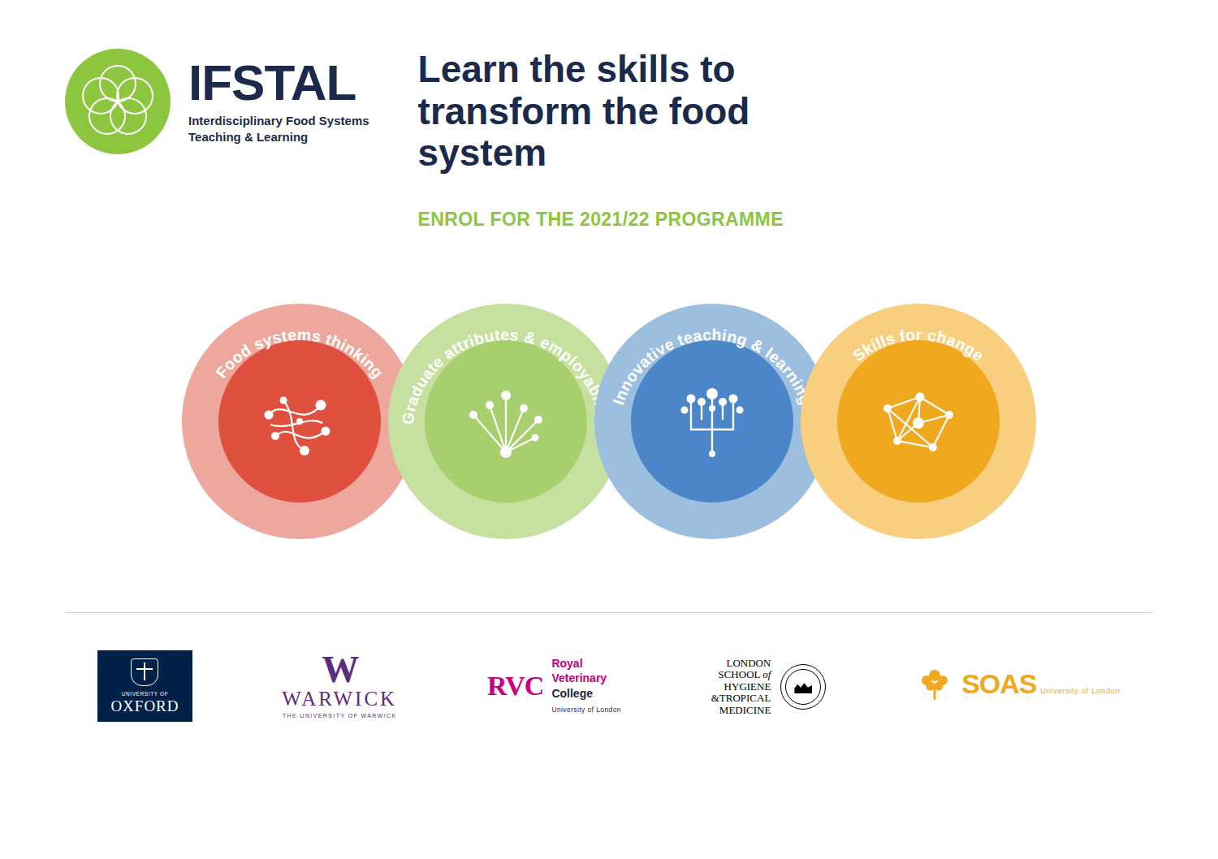IFSTAL
Interdisciplinary Food Systems
Teaching & Learning
Learn the skills to transform the food system
Enrol for the 2021/22 programme
Food systems thinking
Graduate attributes & employability
Innovative teaching & learning
Skills for change
UNIVERSITY OF OXFORD
W
WARWICK
THE UNIVERSITY OF WARWICK
RVC Royal
Veterinary
College
University of London
LONDON
SCHOOL of
HYGIENE
&TROPICAL
MEDICINE
SOAS University of London